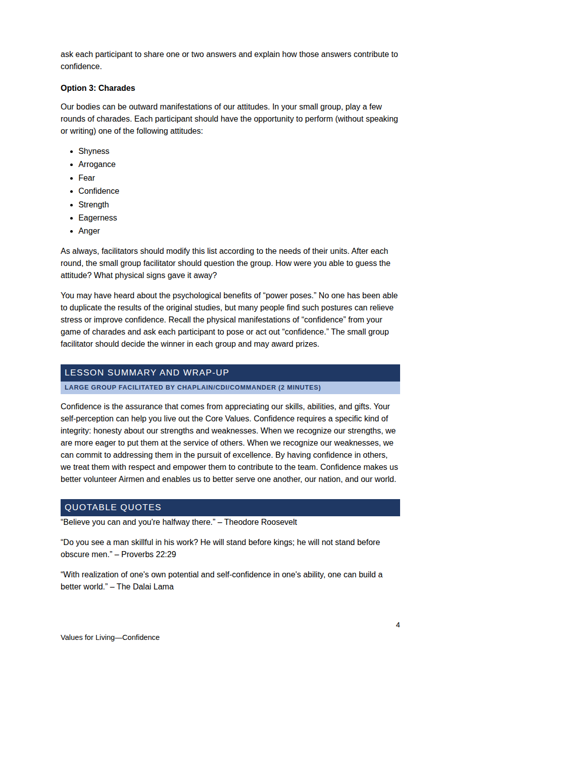ask each participant to share one or two answers and explain how those answers contribute to confidence.
Option 3: Charades
Our bodies can be outward manifestations of our attitudes. In your small group, play a few rounds of charades. Each participant should have the opportunity to perform (without speaking or writing) one of the following attitudes:
Shyness
Arrogance
Fear
Confidence
Strength
Eagerness
Anger
As always, facilitators should modify this list according to the needs of their units. After each round, the small group facilitator should question the group. How were you able to guess the attitude? What physical signs gave it away?
You may have heard about the psychological benefits of “power poses.” No one has been able to duplicate the results of the original studies, but many people find such postures can relieve stress or improve confidence. Recall the physical manifestations of “confidence” from your game of charades and ask each participant to pose or act out “confidence.” The small group facilitator should decide the winner in each group and may award prizes.
Lesson Summary and Wrap-Up
Large Group Facilitated by Chaplain/CDI/Commander (2 minutes)
Confidence is the assurance that comes from appreciating our skills, abilities, and gifts. Your self-perception can help you live out the Core Values. Confidence requires a specific kind of integrity: honesty about our strengths and weaknesses. When we recognize our strengths, we are more eager to put them at the service of others. When we recognize our weaknesses, we can commit to addressing them in the pursuit of excellence. By having confidence in others, we treat them with respect and empower them to contribute to the team. Confidence makes us better volunteer Airmen and enables us to better serve one another, our nation, and our world.
Quotable Quotes
“Believe you can and you're halfway there.” – Theodore Roosevelt
“Do you see a man skillful in his work? He will stand before kings; he will not stand before obscure men.” – Proverbs 22:29
“With realization of one's own potential and self-confidence in one's ability, one can build a better world.” – The Dalai Lama
4
Values for Living—Confidence